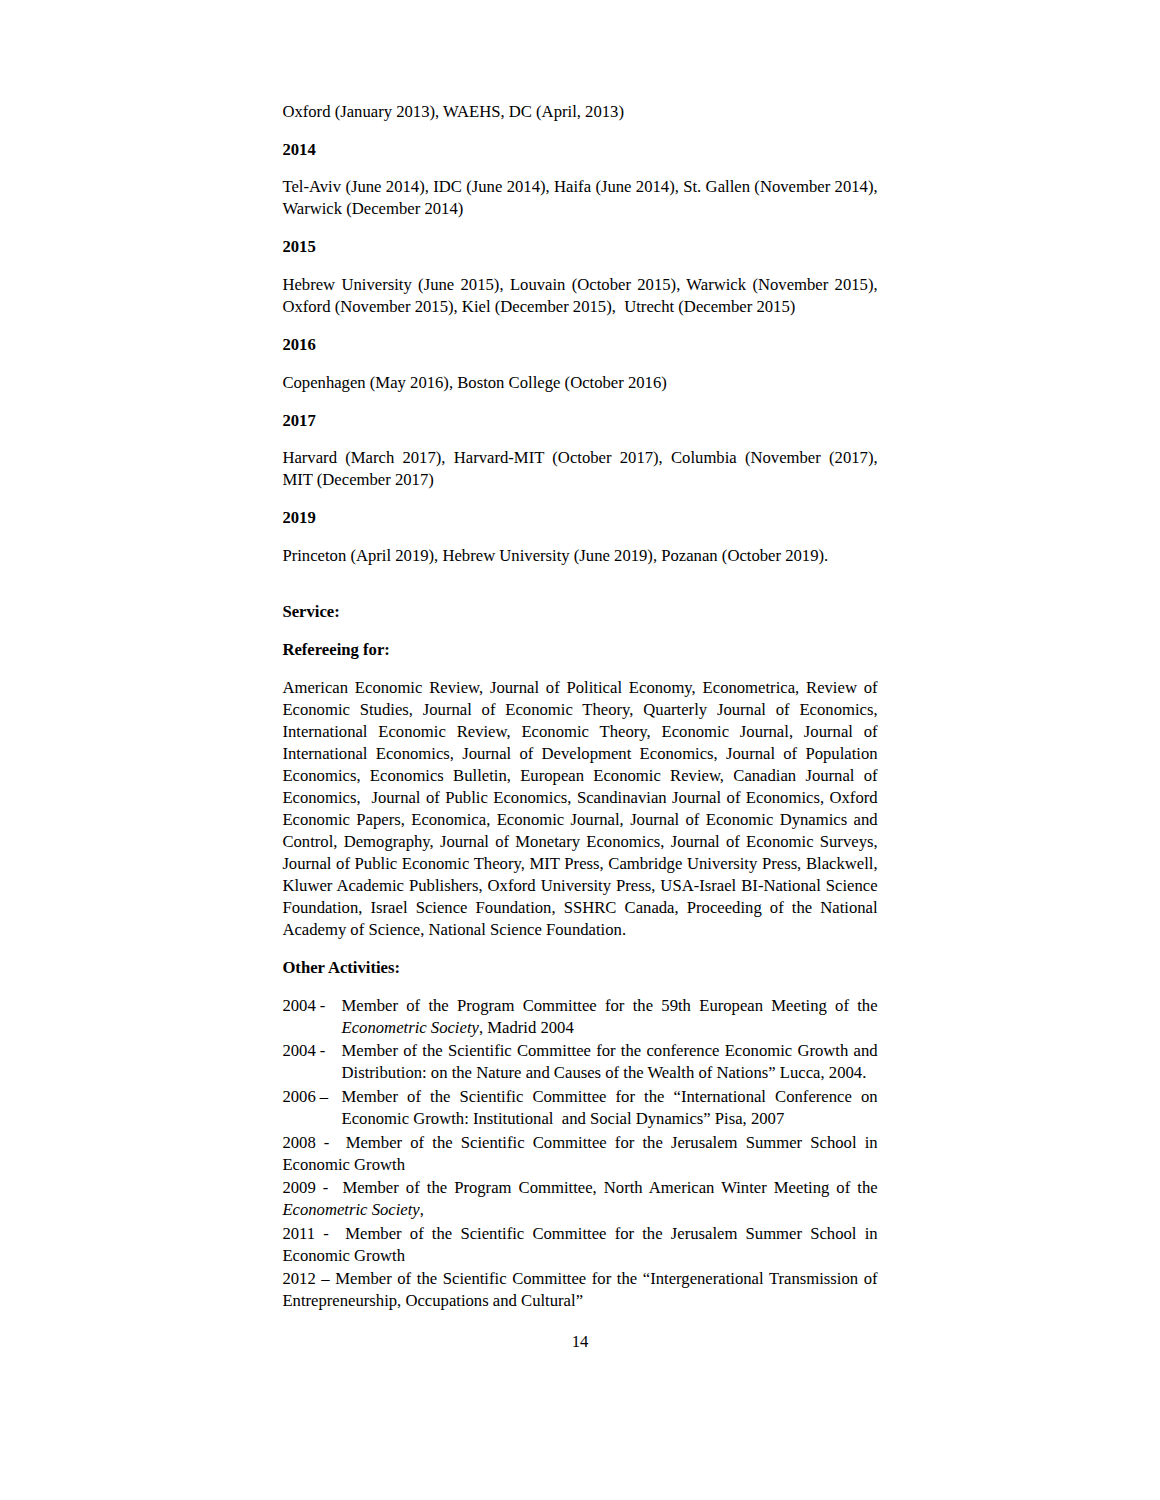Oxford (January 2013), WAEHS, DC (April, 2013)
2014
Tel-Aviv (June 2014), IDC (June 2014), Haifa (June 2014), St. Gallen (November 2014), Warwick (December 2014)
2015
Hebrew University (June 2015), Louvain (October 2015), Warwick (November 2015), Oxford (November 2015), Kiel (December 2015), Utrecht (December 2015)
2016
Copenhagen (May 2016), Boston College (October 2016)
2017
Harvard (March 2017), Harvard-MIT (October 2017), Columbia (November (2017), MIT (December 2017)
2019
Princeton (April 2019), Hebrew University (June 2019), Pozanan (October 2019).
Service:
Refereeing for:
American Economic Review, Journal of Political Economy, Econometrica, Review of Economic Studies, Journal of Economic Theory, Quarterly Journal of Economics, International Economic Review, Economic Theory, Economic Journal, Journal of International Economics, Journal of Development Economics, Journal of Population Economics, Economics Bulletin, European Economic Review, Canadian Journal of Economics, Journal of Public Economics, Scandinavian Journal of Economics, Oxford Economic Papers, Economica, Economic Journal, Journal of Economic Dynamics and Control, Demography, Journal of Monetary Economics, Journal of Economic Surveys, Journal of Public Economic Theory, MIT Press, Cambridge University Press, Blackwell, Kluwer Academic Publishers, Oxford University Press, USA-Israel BI-National Science Foundation, Israel Science Foundation, SSHRC Canada, Proceeding of the National Academy of Science, National Science Foundation.
Other Activities:
2004 -
Member of the Program Committee for the 59th European Meeting of the Econometric Society, Madrid 2004
2004 -
Member of the Scientific Committee for the conference Economic Growth and Distribution: on the Nature and Causes of the Wealth of Nations” Lucca, 2004.
2006 –
Member of the Scientific Committee for the “International Conference on Economic Growth: Institutional and Social Dynamics” Pisa, 2007
2008 - Member of the Scientific Committee for the Jerusalem Summer School in Economic Growth
2009 - Member of the Program Committee, North American Winter Meeting of the Econometric Society,
2011 - Member of the Scientific Committee for the Jerusalem Summer School in Economic Growth
2012 – Member of the Scientific Committee for the “Intergenerational Transmission of Entrepreneurship, Occupations and Cultural”
14